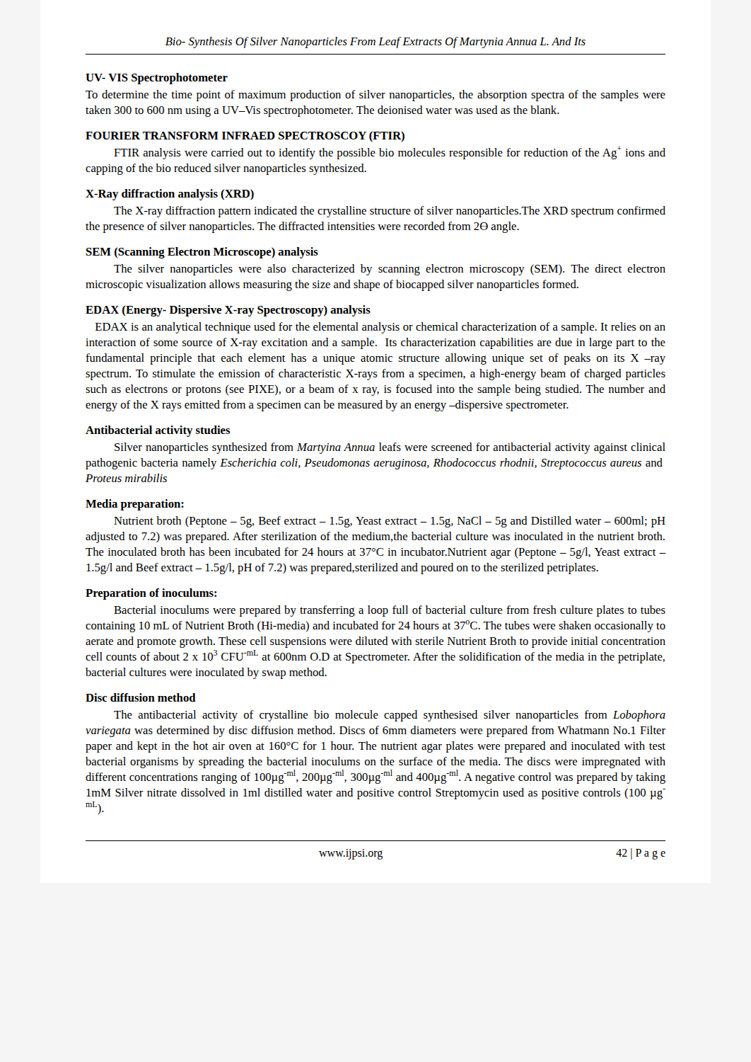Bio- Synthesis Of Silver Nanoparticles From Leaf Extracts Of Martynia Annua L. And Its
UV- VIS Spectrophotometer
To determine the time point of maximum production of silver nanoparticles, the absorption spectra of the samples were taken 300 to 600 nm using a UV–Vis spectrophotometer. The deionised water was used as the blank.
FOURIER TRANSFORM INFRAED SPECTROSCOY (FTIR)
FTIR analysis were carried out to identify the possible bio molecules responsible for reduction of the Ag+ ions and capping of the bio reduced silver nanoparticles synthesized.
X-Ray diffraction analysis (XRD)
The X-ray diffraction pattern indicated the crystalline structure of silver nanoparticles.The XRD spectrum confirmed the presence of silver nanoparticles. The diffracted intensities were recorded from 2Ө angle.
SEM (Scanning Electron Microscope) analysis
The silver nanoparticles were also characterized by scanning electron microscopy (SEM). The direct electron microscopic visualization allows measuring the size and shape of biocapped silver nanoparticles formed.
EDAX (Energy- Dispersive X-ray Spectroscopy) analysis
EDAX is an analytical technique used for the elemental analysis or chemical characterization of a sample. It relies on an interaction of some source of X-ray excitation and a sample. Its characterization capabilities are due in large part to the fundamental principle that each element has a unique atomic structure allowing unique set of peaks on its X –ray spectrum. To stimulate the emission of characteristic X-rays from a specimen, a high-energy beam of charged particles such as electrons or protons (see PIXE), or a beam of x ray, is focused into the sample being studied. The number and energy of the X rays emitted from a specimen can be measured by an energy –dispersive spectrometer.
Antibacterial activity studies
Silver nanoparticles synthesized from Martyina Annua leafs were screened for antibacterial activity against clinical pathogenic bacteria namely Escherichia coli, Pseudomonas aeruginosa, Rhodococcus rhodnii, Streptococcus aureus and Proteus mirabilis
Media preparation:
Nutrient broth (Peptone – 5g, Beef extract – 1.5g, Yeast extract – 1.5g, NaCl – 5g and Distilled water – 600ml; pH adjusted to 7.2) was prepared. After sterilization of the medium,the bacterial culture was inoculated in the nutrient broth. The inoculated broth has been incubated for 24 hours at 37°C in incubator.Nutrient agar (Peptone – 5g/l, Yeast extract – 1.5g/l and Beef extract – 1.5g/l, pH of 7.2) was prepared,sterilized and poured on to the sterilized petriplates.
Preparation of inoculums:
Bacterial inoculums were prepared by transferring a loop full of bacterial culture from fresh culture plates to tubes containing 10 mL of Nutrient Broth (Hi-media) and incubated for 24 hours at 37oC. The tubes were shaken occasionally to aerate and promote growth. These cell suspensions were diluted with sterile Nutrient Broth to provide initial concentration cell counts of about 2 x 103 CFU-mL at 600nm O.D at Spectrometer. After the solidification of the media in the petriplate, bacterial cultures were inoculated by swap method.
Disc diffusion method
The antibacterial activity of crystalline bio molecule capped synthesised silver nanoparticles from Lobophora variegata was determined by disc diffusion method. Discs of 6mm diameters were prepared from Whatmann No.1 Filter paper and kept in the hot air oven at 160°C for 1 hour. The nutrient agar plates were prepared and inoculated with test bacterial organisms by spreading the bacterial inoculums on the surface of the media. The discs were impregnated with different concentrations ranging of 100µg-ml, 200µg-ml, 300µg-ml and 400µg-ml. A negative control was prepared by taking 1mM Silver nitrate dissolved in 1ml distilled water and positive control Streptomycin used as positive controls (100 µg-mL).
www.ijpsi.org 42 | P a g e